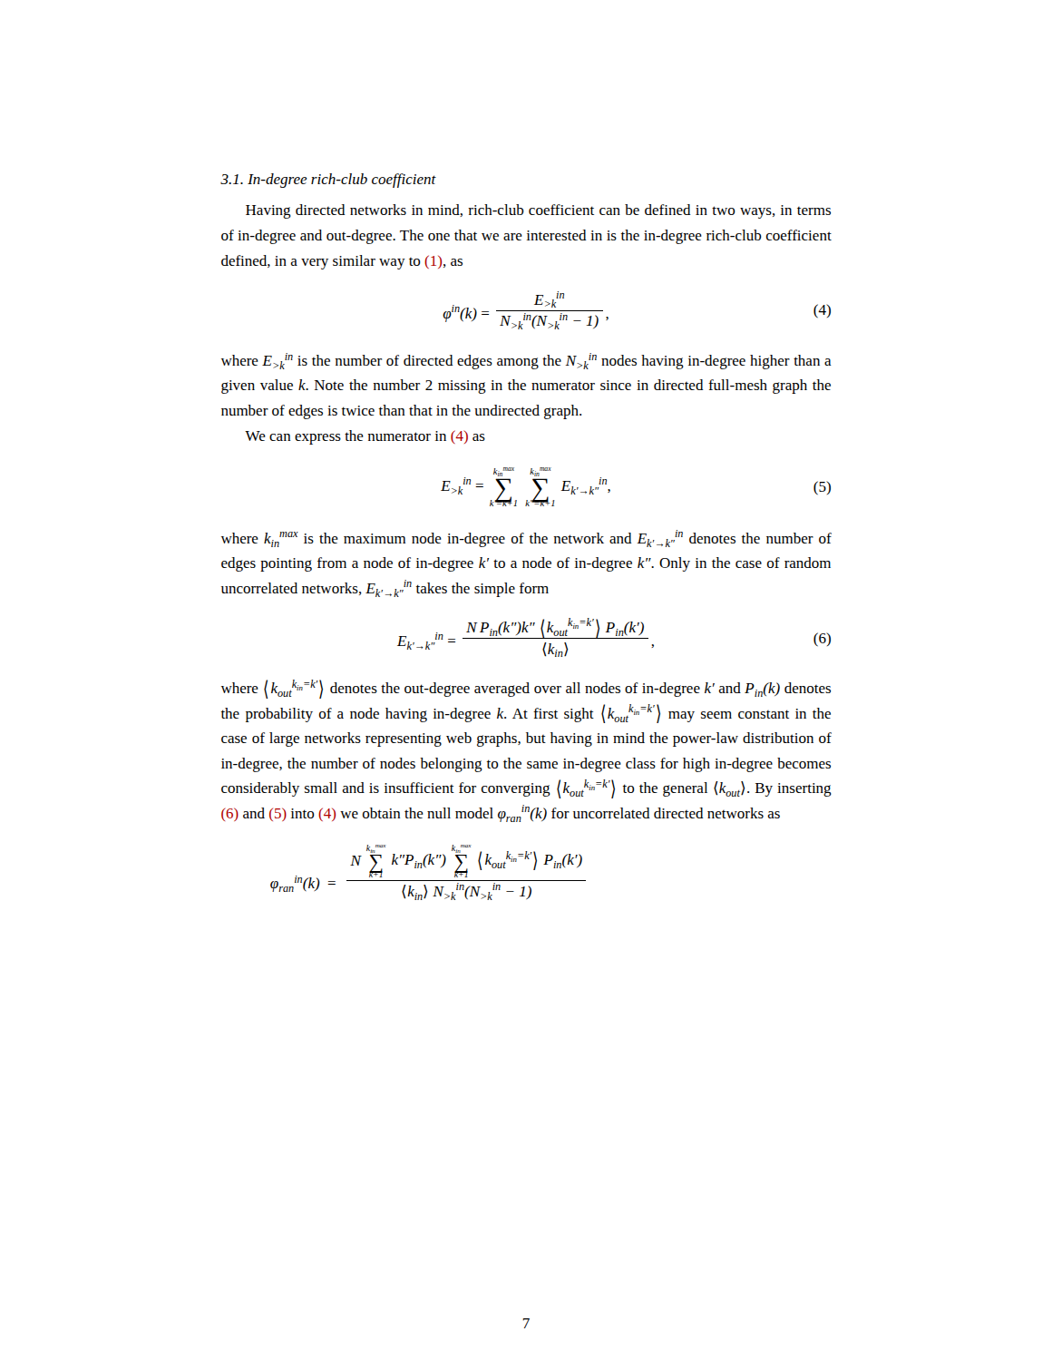3.1. In-degree rich-club coefficient
Having directed networks in mind, rich-club coefficient can be defined in two ways, in terms of in-degree and out-degree. The one that we are interested in is the in-degree rich-club coefficient defined, in a very similar way to (1), as
φin(k) = E>kin N>kin(N>kin − 1) ,
(4)
where E>kin is the number of directed edges among the N>kin nodes having in-degree higher than a given value k. Note the number 2 missing in the numerator since in directed full-mesh graph the number of edges is twice than that in the undirected graph.
We can express the numerator in (4) as
E>kin = kinmax ∑ k′=k+1 kinmax ∑ k″=k+1 Ek′→k″in,
(5)
where kinmax is the maximum node in-degree of the network and Ek′→k″in denotes the number of edges pointing from a node of in-degree k′ to a node of in-degree k″. Only in the case of random uncorrelated networks, Ek′→k″in takes the simple form
Ek′→k″in = N Pin(k″)k″ ⟨koutkin=k′⟩ Pin(k′) ⟨kin⟩ ,
(6)
where ⟨koutkin=k′⟩ denotes the out-degree averaged over all nodes of in-degree k′ and Pin(k) denotes the probability of a node having in-degree k. At first sight ⟨koutkin=k′⟩ may seem constant in the case of large networks representing web graphs, but having in mind the power-law distribution of in-degree, the number of nodes belonging to the same in-degree class for high in-degree becomes considerably small and is insufficient for converging ⟨koutkin=k′⟩ to the general ⟨kout⟩. By inserting (6) and (5) into (4) we obtain the null model φranin(k) for uncorrelated directed networks as
φranin(k) = N kinmax ∑ k+1 k″Pin(k″) kinmax ∑ k+1 ⟨koutkin=k′⟩ Pin(k′) ⟨kin⟩ N>kin(N>kin − 1)
7